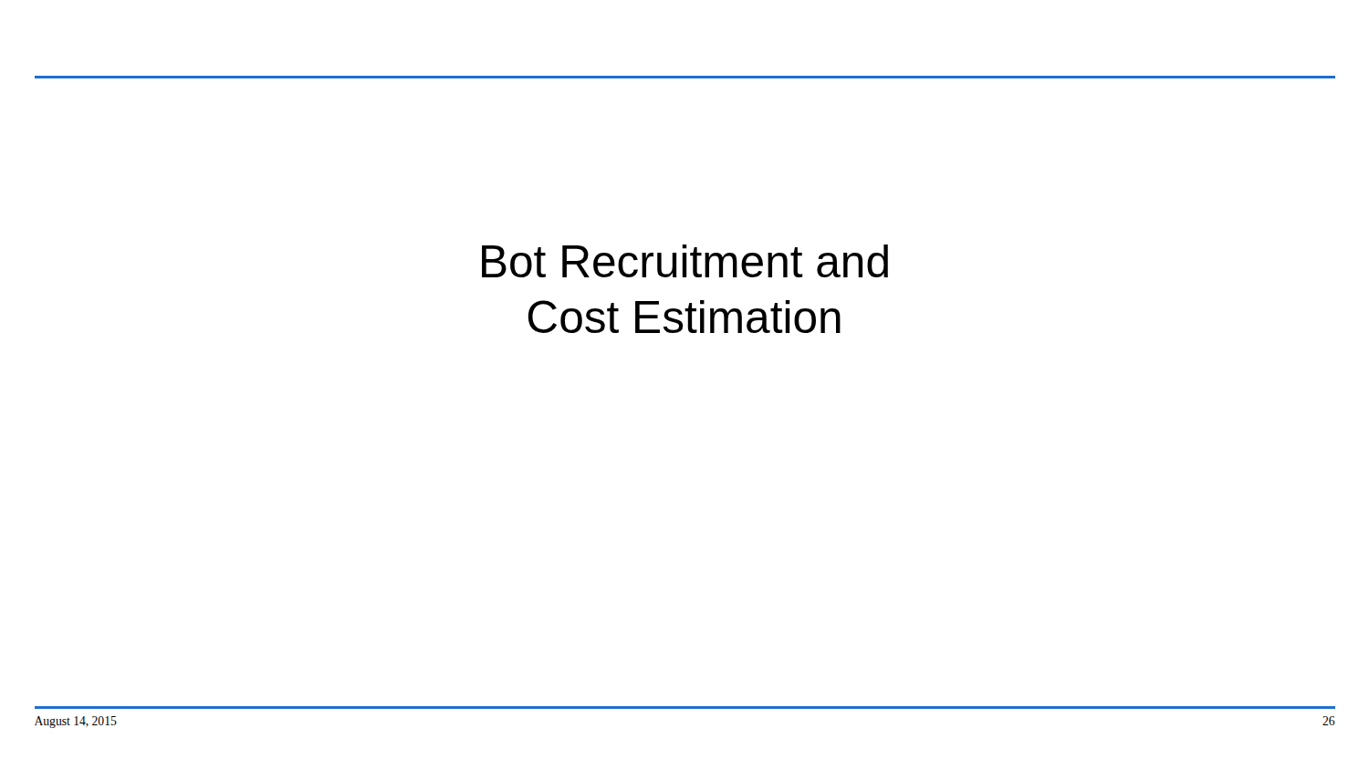Bot Recruitment and
Cost Estimation
August 14, 2015 26